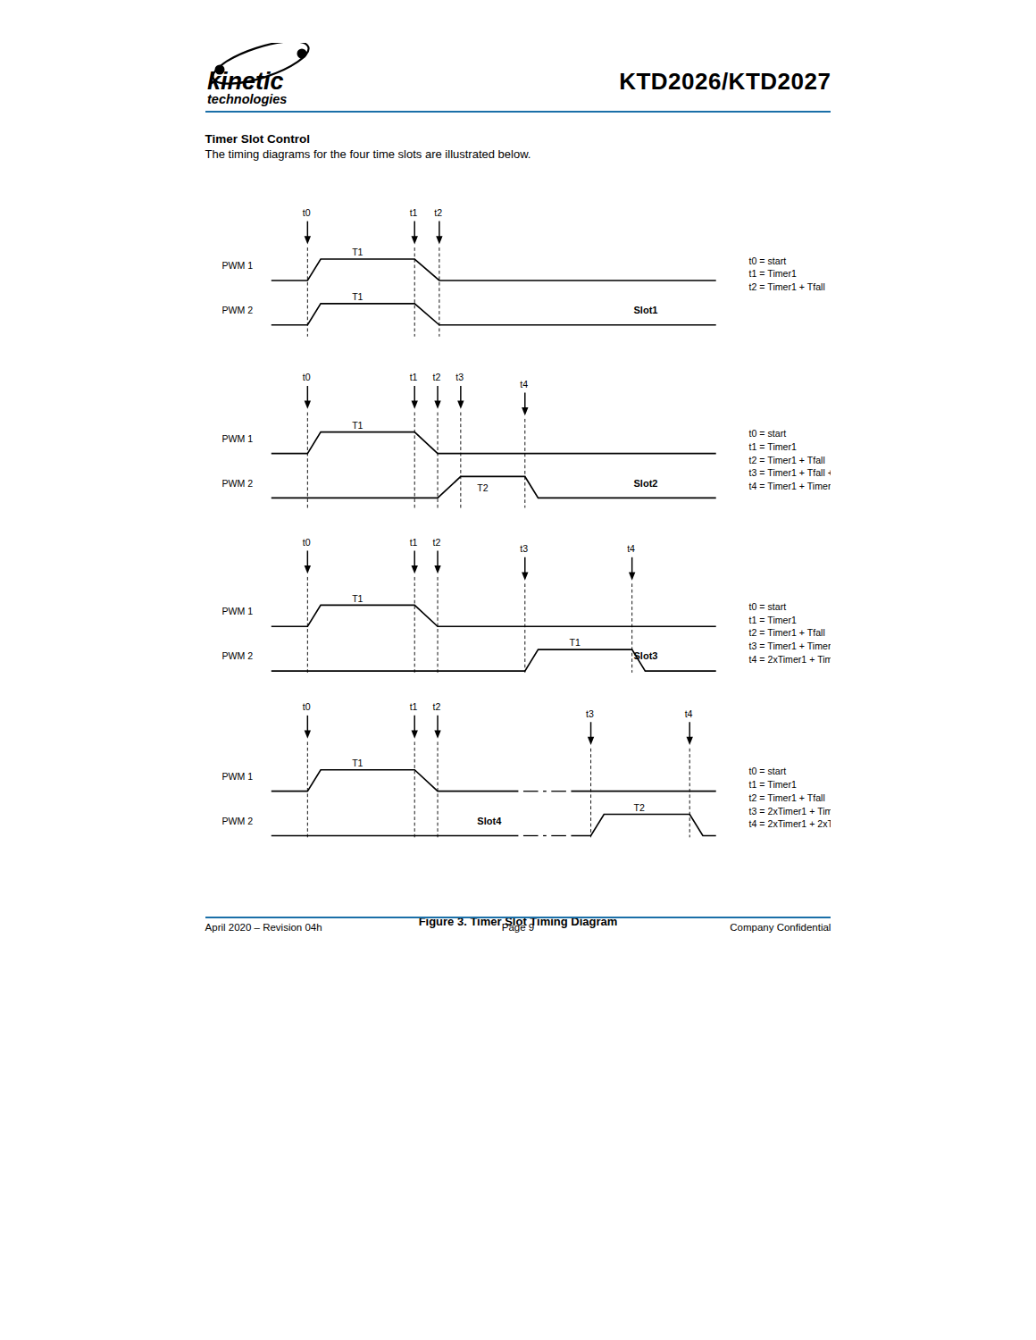kinetic technologies
KTD2026/KTD2027
Timer Slot Control
The timing diagrams for the four time slots are illustrated below.
t0 t1 t2 PWM 1 T1 PWM 2 T1 Slot1 t0 = start t1 = Timer1 t2 = Timer1 + Tfall t0 t1 t2 t3 t4 PWM 1 T1 PWM 2 T2 Slot2 t0 = start t1 = Timer1 t2 = Timer1 + Tfall t3 = Timer1 + Tfall + Trise t4 = Timer1 + Timer2 + 2xTfall t0 t1 t2 t3 t4 PWM 1 T1 PWM 2 T1 Slot3 t0 = start t1 = Timer1 t2 = Timer1 + Tfall t3 = Timer1 + Timer2 + 2xTfall t4 = 2xTimer1 + Timer2 + 3xTfall t0 t1 t2 t3 t4 PWM 1 T1 PWM 2 T2 Slot4 t0 = start t1 = Timer1 t2 = Timer1 + Tfall t3 = 2xTimer1 + Timer2 + 3xTfall t4 = 2xTimer1 + 2xTimer2 + 4xTfall
Figure 3. Timer Slot Timing Diagram
April 2020 – Revision 04h
Page 9
Company Confidential